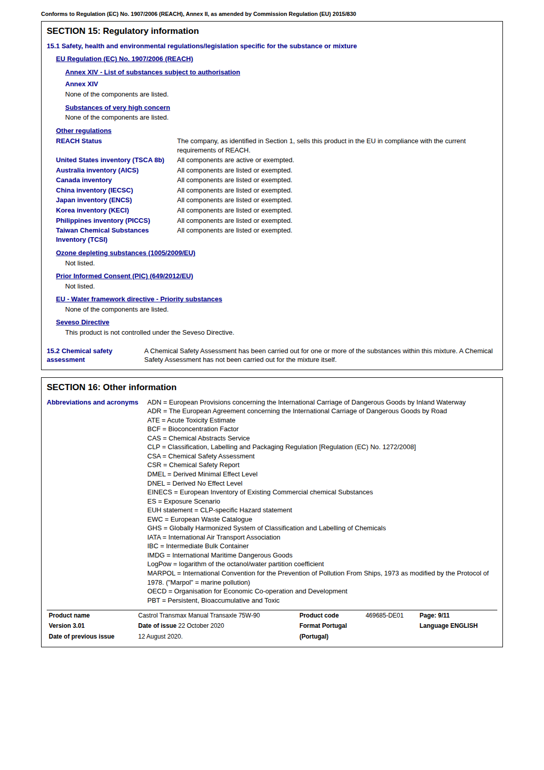Conforms to Regulation (EC) No. 1907/2006 (REACH), Annex II, as amended by Commission Regulation (EU) 2015/830
SECTION 15: Regulatory information
15.1 Safety, health and environmental regulations/legislation specific for the substance or mixture
EU Regulation (EC) No. 1907/2006 (REACH)
Annex XIV - List of substances subject to authorisation
Annex XIV
None of the components are listed.
Substances of very high concern
None of the components are listed.
Other regulations
| REACH Status | The company, as identified in Section 1, sells this product in the EU in compliance with the current requirements of REACH. |
| United States inventory (TSCA 8b) | All components are active or exempted. |
| Australia inventory (AICS) | All components are listed or exempted. |
| Canada inventory | All components are listed or exempted. |
| China inventory (IECSC) | All components are listed or exempted. |
| Japan inventory (ENCS) | All components are listed or exempted. |
| Korea inventory (KECI) | All components are listed or exempted. |
| Philippines inventory (PICCS) | All components are listed or exempted. |
| Taiwan Chemical Substances Inventory (TCSI) | All components are listed or exempted. |
Ozone depleting substances (1005/2009/EU)
Not listed.
Prior Informed Consent (PIC) (649/2012/EU)
Not listed.
EU - Water framework directive - Priority substances
None of the components are listed.
Seveso Directive
This product is not controlled under the Seveso Directive.
15.2 Chemical safety assessment
A Chemical Safety Assessment has been carried out for one or more of the substances within this mixture. A Chemical Safety Assessment has not been carried out for the mixture itself.
SECTION 16: Other information
Abbreviations and acronyms
ADN = European Provisions concerning the International Carriage of Dangerous Goods by Inland Waterway
ADR = The European Agreement concerning the International Carriage of Dangerous Goods by Road
ATE = Acute Toxicity Estimate
BCF = Bioconcentration Factor
CAS = Chemical Abstracts Service
CLP = Classification, Labelling and Packaging Regulation [Regulation (EC) No. 1272/2008]
CSA = Chemical Safety Assessment
CSR = Chemical Safety Report
DMEL = Derived Minimal Effect Level
DNEL = Derived No Effect Level
EINECS = European Inventory of Existing Commercial chemical Substances
ES = Exposure Scenario
EUH statement = CLP-specific Hazard statement
EWC = European Waste Catalogue
GHS = Globally Harmonized System of Classification and Labelling of Chemicals
IATA = International Air Transport Association
IBC = Intermediate Bulk Container
IMDG = International Maritime Dangerous Goods
LogPow = logarithm of the octanol/water partition coefficient
MARPOL = International Convention for the Prevention of Pollution From Ships, 1973 as modified by the Protocol of 1978. ("Marpol" = marine pollution)
OECD = Organisation for Economic Co-operation and Development
PBT = Persistent, Bioaccumulative and Toxic
| Product name | Castrol Transmax Manual Transaxle 75W-90 | Product code | 469685-DE01 | Page: 9/11 |
| Version 3.01 | Date of issue 22 October 2020 | Format Portugal | | Language ENGLISH |
| Date of previous issue | 12 August 2020. | (Portugal) | | |